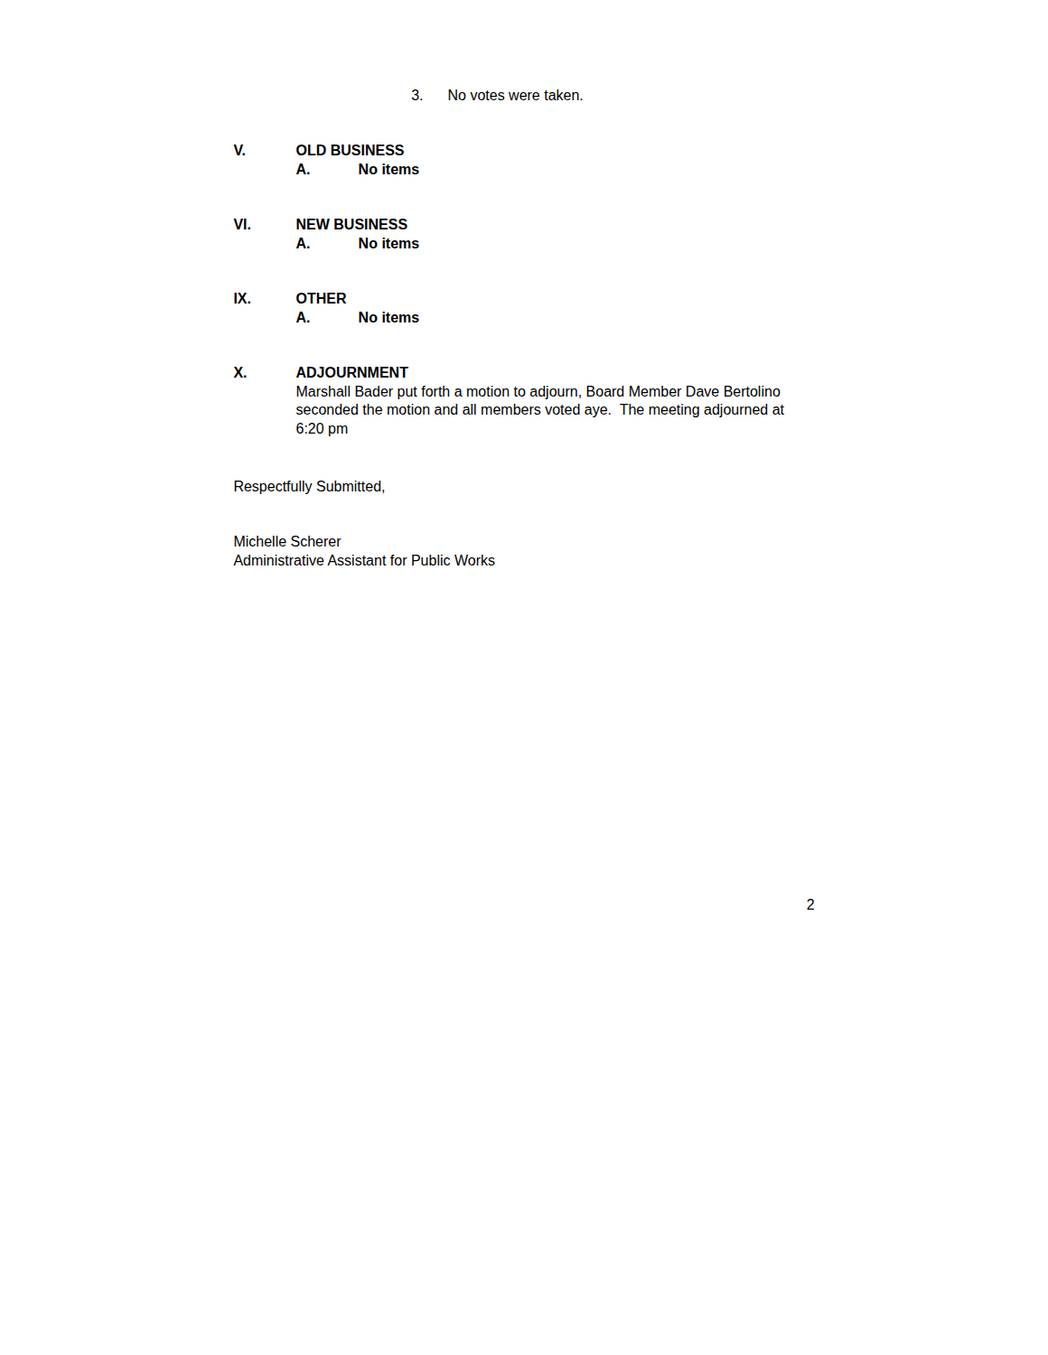3. No votes were taken.
V. OLD BUSINESS
A. No items
VI. NEW BUSINESS
A. No items
IX. OTHER
A. No items
X. ADJOURNMENT
Marshall Bader put forth a motion to adjourn, Board Member Dave Bertolino seconded the motion and all members voted aye. The meeting adjourned at 6:20 pm
Respectfully Submitted,
Michelle Scherer
Administrative Assistant for Public Works
2